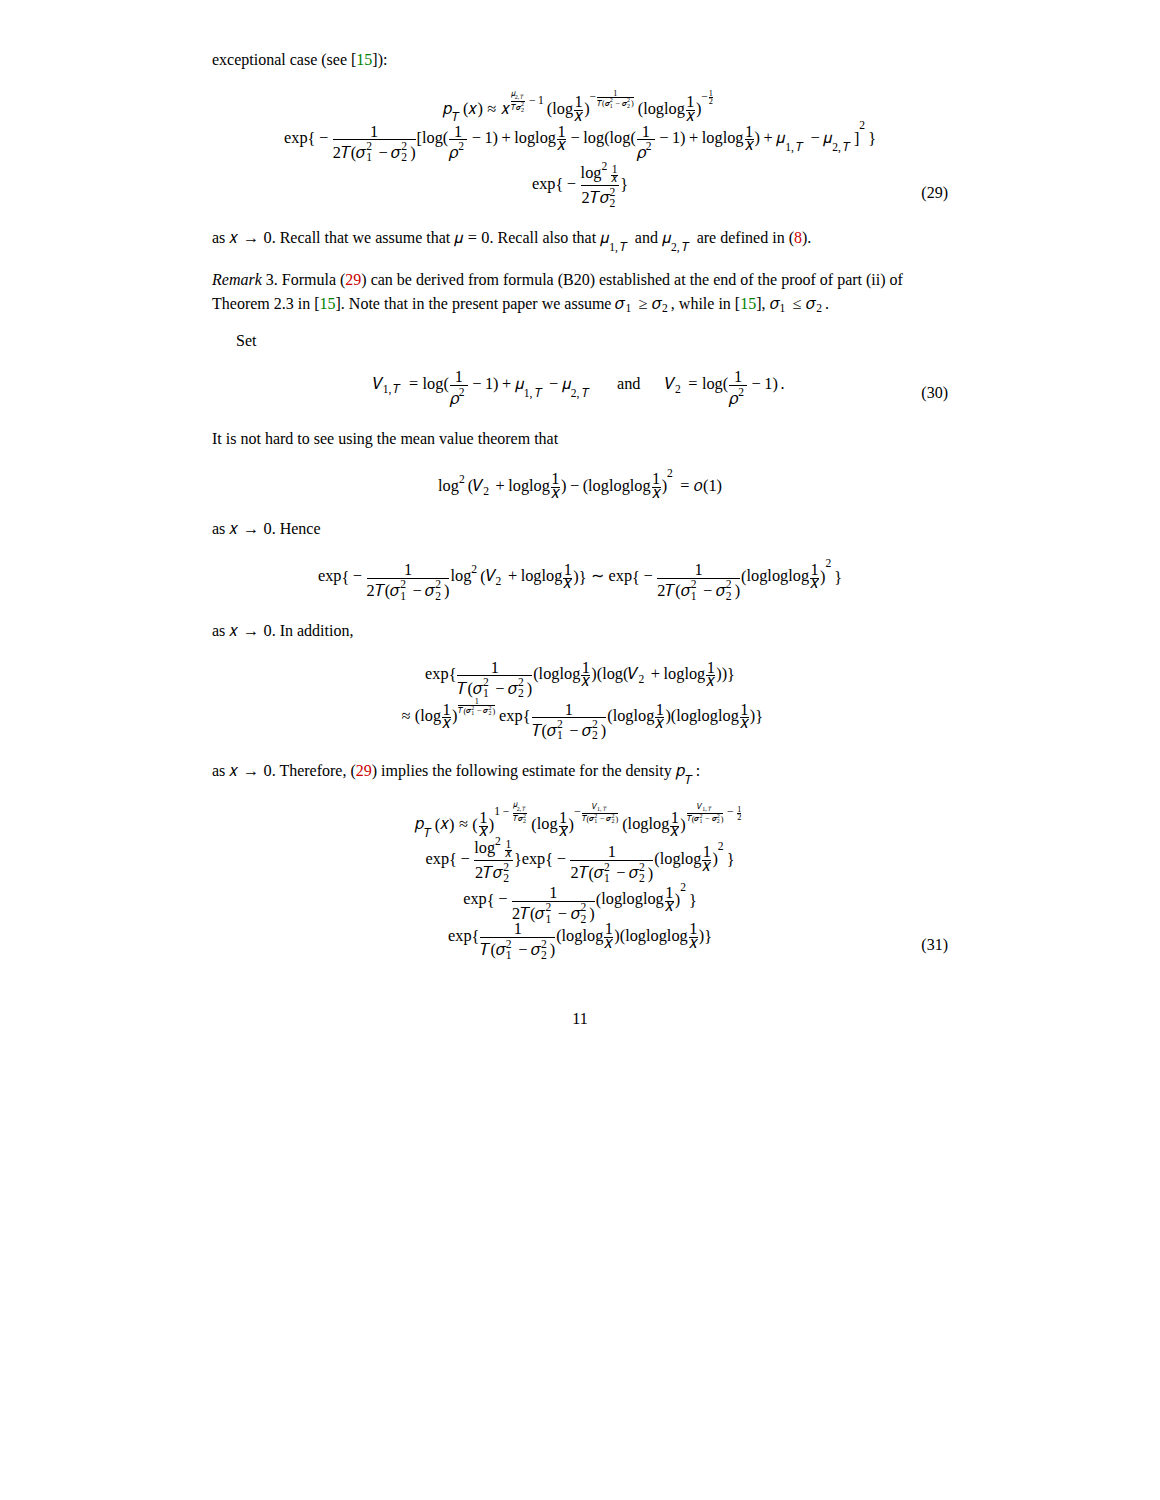exceptional case (see [15]):
pT (x) ≈ x μ2,TTσ22 −1 (log1x) −1T(σ12−σ22) (loglog1x) −12 exp { − 12T(σ12−σ22) [ log(1ρ2−1) +loglog1x −log (log(1ρ2−1)+loglog1x) +μ1,T −μ2,T ] 2 } exp { − log21x 2Tσ22 } (29)
as x→0. Recall that we assume that μ=0. Recall also that μ1,T and μ2,T are defined in (8).
Remark 3. Formula (29) can be derived from formula (B20) established at the end of the proof of part (ii) of Theorem 2.3 in [15]. Note that in the present paper we assume σ1≥σ2, while in [15], σ1≤σ2.
Set
V1,T = log(1ρ2−1) +μ1,T −μ2,T and V2 = log(1ρ2−1) . (30)
It is not hard to see using the mean value theorem that
log2 (V2+loglog1x) − (logloglog1x) 2 = o(1)
as x→0. Hence
exp { − 12T(σ12−σ22) log2 (V2+loglog1x) } ∼ exp { − 12T(σ12−σ22) (logloglog1x) 2 }
as x→0. In addition,
exp { 1T(σ12−σ22) (loglog1x) (log(V2+loglog1x)) } ≈ (log1x) 1T(σ12−σ22) exp { 1T(σ12−σ22) (loglog1x) (logloglog1x) }
as x→0. Therefore, (29) implies the following estimate for the density pT:
pT(x) ≈ (1x) 1−μ2,TTσ22 (log1x) −V1,TT(σ12−σ22) (loglog1x) V1,TT(σ12−σ22)−12 exp { − log21x 2Tσ22 } exp { − 12T(σ12−σ22) (loglog1x) 2 } exp { − 12T(σ12−σ22) (logloglog1x) 2 } exp { 1T(σ12−σ22) (loglog1x) (logloglog1x) } (31)
11